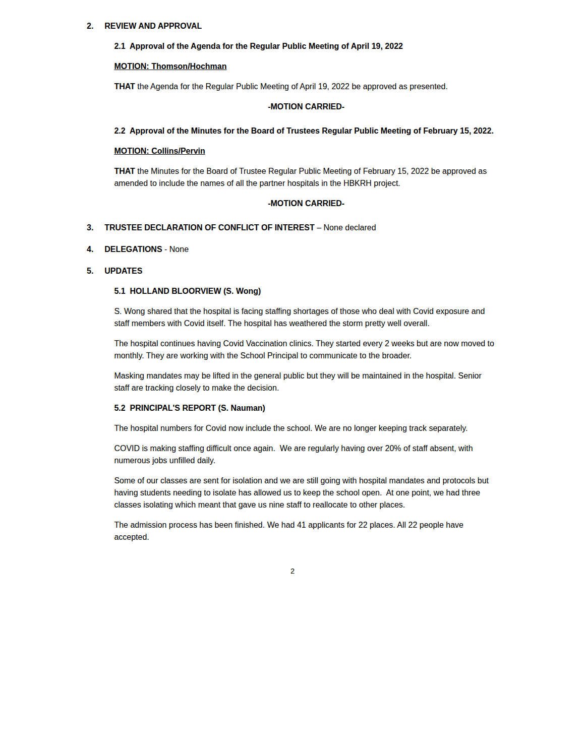2. Review and Approval
2.1 Approval of the Agenda for the Regular Public Meeting of April 19, 2022
MOTION: Thomson/Hochman
THAT the Agenda for the Regular Public Meeting of April 19, 2022 be approved as presented.
-MOTION CARRIED-
2.2 Approval of the Minutes for the Board of Trustees Regular Public Meeting of February 15, 2022.
MOTION: Collins/Pervin
THAT the Minutes for the Board of Trustee Regular Public Meeting of February 15, 2022 be approved as amended to include the names of all the partner hospitals in the HBKRH project.
-MOTION CARRIED-
3. Trustee Declaration of Conflict of Interest – None declared
4. Delegations - None
5. Updates
5.1 HOLLAND BLOORVIEW (S. Wong)
S. Wong shared that the hospital is facing staffing shortages of those who deal with Covid exposure and staff members with Covid itself. The hospital has weathered the storm pretty well overall.
The hospital continues having Covid Vaccination clinics. They started every 2 weeks but are now moved to monthly. They are working with the School Principal to communicate to the broader.
Masking mandates may be lifted in the general public but they will be maintained in the hospital. Senior staff are tracking closely to make the decision.
5.2 PRINCIPAL'S REPORT (S. Nauman)
The hospital numbers for Covid now include the school. We are no longer keeping track separately.
COVID is making staffing difficult once again. We are regularly having over 20% of staff absent, with numerous jobs unfilled daily.
Some of our classes are sent for isolation and we are still going with hospital mandates and protocols but having students needing to isolate has allowed us to keep the school open. At one point, we had three classes isolating which meant that gave us nine staff to reallocate to other places.
The admission process has been finished. We had 41 applicants for 22 places. All 22 people have accepted.
2